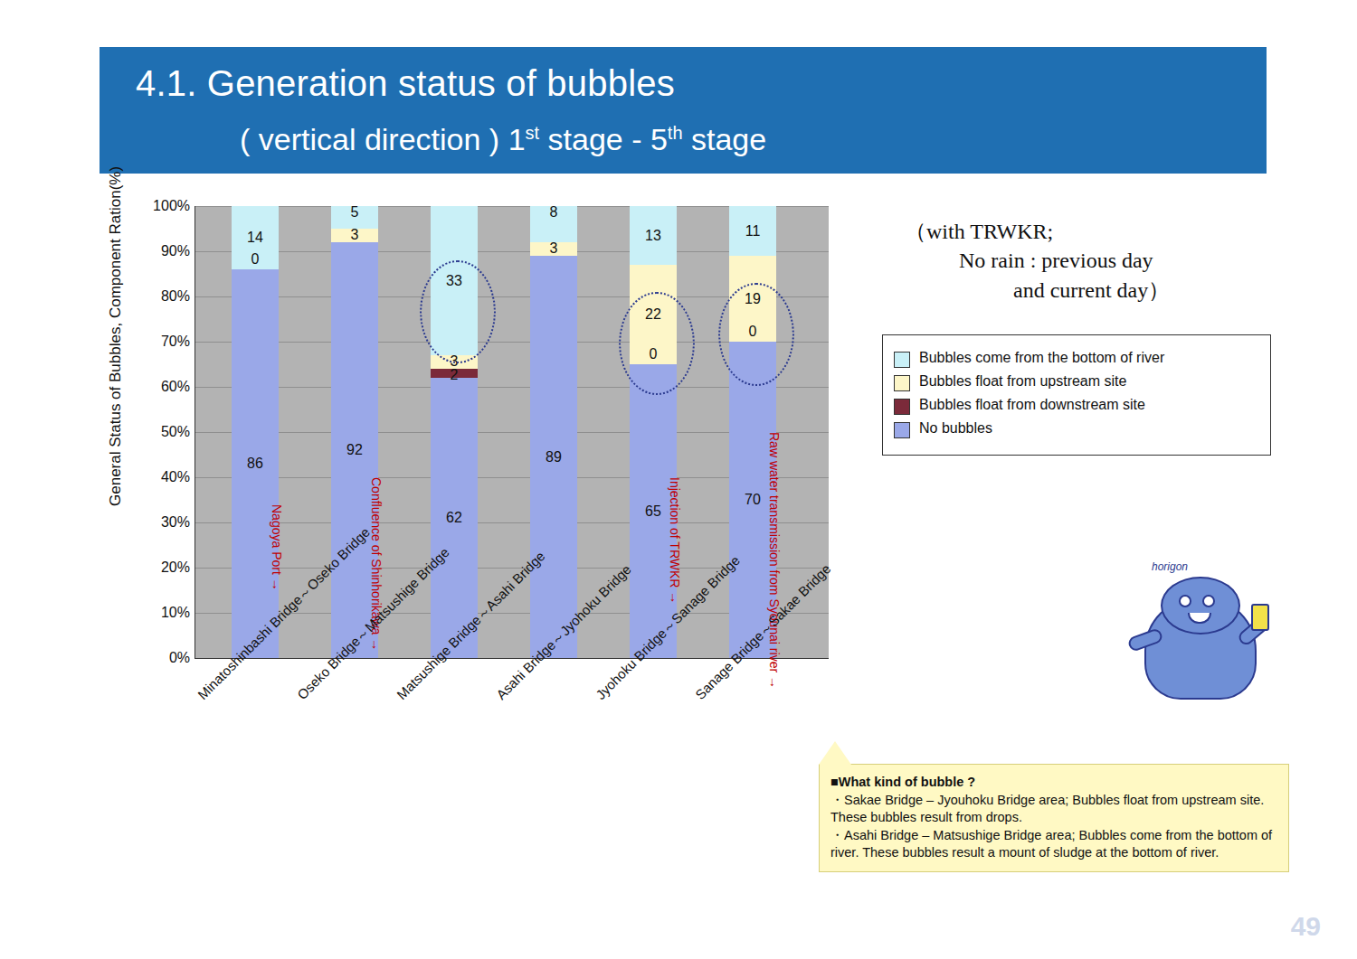4.1. Generation status of bubbles
( vertical direction ) 1st stage - 5th stage
General Status of Bubbles, Component Ration(%)
100%
90%
80%
70%
60%
50%
40%
30%
20%
10%
0%
86
14
0
Nagoya Port →
92
3
5
Confluence of Shinhorikawa →
62
2
3
33
89
3
8
65
22
13
0
Injection of TRWKR →
70
19
11
0
Raw water transmission from Syounai river →
（with TRWKR;
No rain : previous day
and current day）
Bubbles come from the bottom of river
Bubbles float from upstream site
Bubbles float from downstream site
No bubbles
Minatoshinbashi Bridge～Oseko Bridge
Oseko Bridge～Matsushige Bridge
Matsushige Bridge～Asahi Bridge
Asahi Bridge～Jyohoku Bridge
Jyohoku Bridge～Sanage Bridge
Sanage Bridge～Sakae Bridge
horigon
■What kind of bubble ?
・Sakae Bridge – Jyouhoku Bridge area; Bubbles float from upstream site. These bubbles result from drops.
・Asahi Bridge – Matsushige Bridge area; Bubbles come from the bottom of river. These bubbles result a mount of sludge at the bottom of river.
49